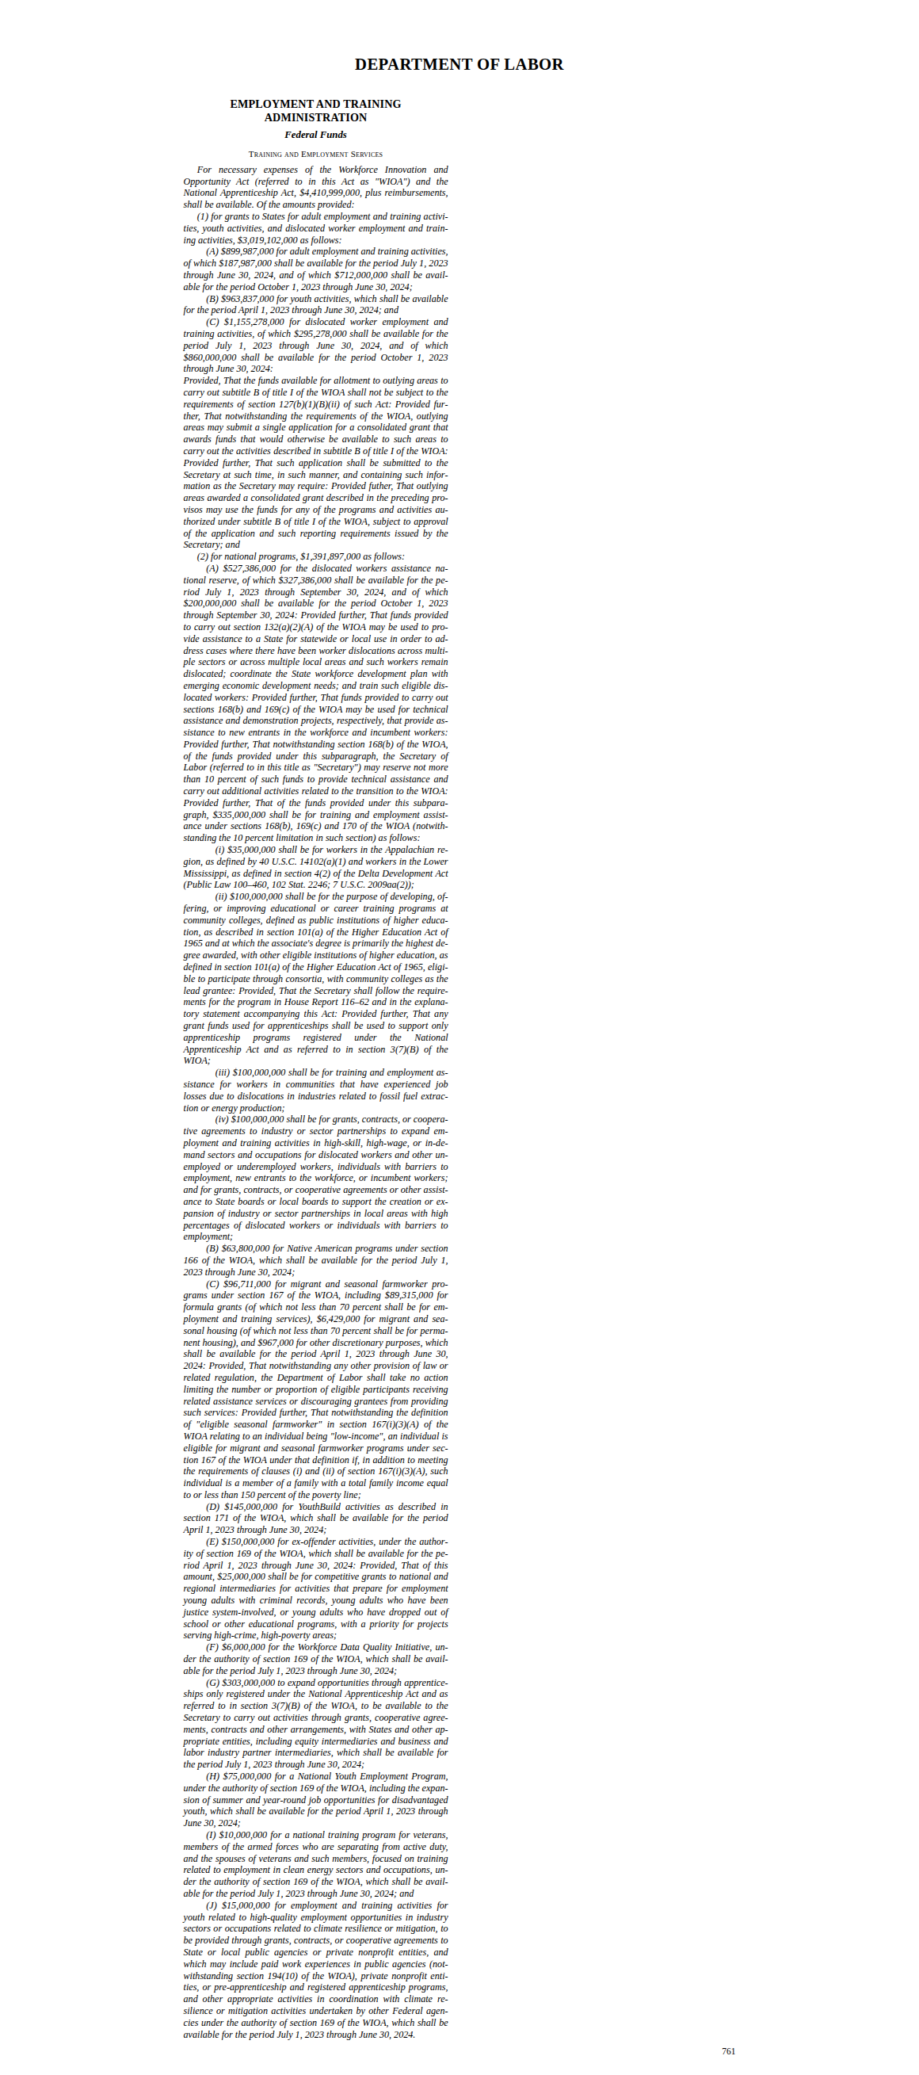DEPARTMENT OF LABOR
EMPLOYMENT AND TRAINING ADMINISTRATION
Federal Funds
Training and Employment Services
For necessary expenses of the Workforce Innovation and Opportunity Act (referred to in this Act as "WIOA") and the National Apprenticeship Act, $4,410,999,000, plus reimbursements, shall be available. Of the amounts provided:
(1) for grants to States for adult employment and training activities, youth activities, and dislocated worker employment and training activities, $3,019,102,000 as follows:
(A) $899,987,000 for adult employment and training activities, of which $187,987,000 shall be available for the period July 1, 2023 through June 30, 2024, and of which $712,000,000 shall be available for the period October 1, 2023 through June 30, 2024;
(B) $963,837,000 for youth activities, which shall be available for the period April 1, 2023 through June 30, 2024; and
(C) $1,155,278,000 for dislocated worker employment and training activities, of which $295,278,000 shall be available for the period July 1, 2023 through June 30, 2024, and of which $860,000,000 shall be available for the period October 1, 2023 through June 30, 2024:
Provided, That the funds available for allotment to outlying areas to carry out subtitle B of title I of the WIOA shall not be subject to the requirements of section 127(b)(1)(B)(ii) of such Act: Provided further, That notwithstanding the requirements of the WIOA, outlying areas may submit a single application for a consolidated grant that awards funds that would otherwise be available to such areas to carry out the activities described in subtitle B of title I of the WIOA: Provided further, That such application shall be submitted to the Secretary at such time, in such manner, and containing such information as the Secretary may require: Provided futher, That outlying areas awarded a consolidated grant described in the preceding provisos may use the funds for any of the programs and activities authorized under subtitle B of title I of the WIOA, subject to approval of the application and such reporting requirements issued by the Secretary; and
(2) for national programs, $1,391,897,000 as follows:
(A) $527,386,000 for the dislocated workers assistance national reserve, of which $327,386,000 shall be available for the period July 1, 2023 through September 30, 2024, and of which $200,000,000 shall be available for the period October 1, 2023 through September 30, 2024: Provided further, That funds provided to carry out section 132(a)(2)(A) of the WIOA may be used to provide assistance to a State for statewide or local use in order to address cases where there have been worker dislocations across multiple sectors or across multiple local areas and such workers remain dislocated; coordinate the State workforce development plan with emerging economic development needs; and train such eligible dislocated workers: Provided further, That funds provided to carry out sections 168(b) and 169(c) of the WIOA may be used for technical assistance and demonstration projects, respectively, that provide assistance to new entrants in the workforce and incumbent workers: Provided further, That notwithstanding section 168(b) of the WIOA, of the funds provided under this subparagraph, the Secretary of Labor (referred to in this title as "Secretary") may reserve not more than 10 percent of such funds to provide technical assistance and carry out additional activities related to the transition to the WIOA: Provided further, That of the funds provided under this subparagraph, $335,000,000 shall be for training and employment assistance under sections 168(b), 169(c) and 170 of the WIOA (notwithstanding the 10 percent limitation in such section) as follows:
(i) $35,000,000 shall be for workers in the Appalachian region, as defined by 40 U.S.C. 14102(a)(1) and workers in the Lower Mississippi, as defined in section 4(2) of the Delta Development Act (Public Law 100–460, 102 Stat. 2246; 7 U.S.C. 2009aa(2));
(ii) $100,000,000 shall be for the purpose of developing, offering, or improving educational or career training programs at community colleges, defined as public institutions of higher education, as described in section 101(a) of the Higher Education Act of 1965 and at which the associate's degree is primarily the highest degree awarded, with other eligible institutions of higher education, as defined in section 101(a) of the Higher Education Act of 1965, eligible to participate through consortia, with community colleges as the lead grantee: Provided, That the Secretary shall follow the requirements for the program in House Report 116–62 and in the explanatory statement accompanying this Act: Provided further, That any grant funds used for apprenticeships shall be used to support only apprenticeship programs registered under the National Apprenticeship Act and as referred to in section 3(7)(B) of the WIOA;
(iii) $100,000,000 shall be for training and employment assistance for workers in communities that have experienced job losses due to dislocations in industries related to fossil fuel extraction or energy production;
(iv) $100,000,000 shall be for grants, contracts, or cooperative agreements to industry or sector partnerships to expand employment and training activities in high-skill, high-wage, or in-demand sectors and occupations for dislocated workers and other unemployed or underemployed workers, individuals with barriers to employment, new entrants to the workforce, or incumbent workers; and for grants, contracts, or cooperative agreements or other assistance to State boards or local boards to support the creation or expansion of industry or sector partnerships in local areas with high percentages of dislocated workers or individuals with barriers to employment;
(B) $63,800,000 for Native American programs under section 166 of the WIOA, which shall be available for the period July 1, 2023 through June 30, 2024;
(C) $96,711,000 for migrant and seasonal farmworker programs under section 167 of the WIOA, including $89,315,000 for formula grants (of which not less than 70 percent shall be for employment and training services), $6,429,000 for migrant and seasonal housing (of which not less than 70 percent shall be for permanent housing), and $967,000 for other discretionary purposes, which shall be available for the period April 1, 2023 through June 30, 2024: Provided, That notwithstanding any other provision of law or related regulation, the Department of Labor shall take no action limiting the number or proportion of eligible participants receiving related assistance services or discouraging grantees from providing such services: Provided further, That notwithstanding the definition of "eligible seasonal farmworker" in section 167(i)(3)(A) of the WIOA relating to an individual being "low-income", an individual is eligible for migrant and seasonal farmworker programs under section 167 of the WIOA under that definition if, in addition to meeting the requirements of clauses (i) and (ii) of section 167(i)(3)(A), such individual is a member of a family with a total family income equal to or less than 150 percent of the poverty line;
(D) $145,000,000 for YouthBuild activities as described in section 171 of the WIOA, which shall be available for the period April 1, 2023 through June 30, 2024;
(E) $150,000,000 for ex-offender activities, under the authority of section 169 of the WIOA, which shall be available for the period April 1, 2023 through June 30, 2024: Provided, That of this amount, $25,000,000 shall be for competitive grants to national and regional intermediaries for activities that prepare for employment young adults with criminal records, young adults who have been justice system-involved, or young adults who have dropped out of school or other educational programs, with a priority for projects serving high-crime, high-poverty areas;
(F) $6,000,000 for the Workforce Data Quality Initiative, under the authority of section 169 of the WIOA, which shall be available for the period July 1, 2023 through June 30, 2024;
(G) $303,000,000 to expand opportunities through apprenticeships only registered under the National Apprenticeship Act and as referred to in section 3(7)(B) of the WIOA, to be available to the Secretary to carry out activities through grants, cooperative agreements, contracts and other arrangements, with States and other appropriate entities, including equity intermediaries and business and labor industry partner intermediaries, which shall be available for the period July 1, 2023 through June 30, 2024;
(H) $75,000,000 for a National Youth Employment Program, under the authority of section 169 of the WIOA, including the expansion of summer and year-round job opportunities for disadvantaged youth, which shall be available for the period April 1, 2023 through June 30, 2024;
(I) $10,000,000 for a national training program for veterans, members of the armed forces who are separating from active duty, and the spouses of veterans and such members, focused on training related to employment in clean energy sectors and occupations, under the authority of section 169 of the WIOA, which shall be available for the period July 1, 2023 through June 30, 2024; and
(J) $15,000,000 for employment and training activities for youth related to high-quality employment opportunities in industry sectors or occupations related to climate resilience or mitigation, to be provided through grants, contracts, or cooperative agreements to State or local public agencies or private nonprofit entities, and which may include paid work experiences in public agencies (notwithstanding section 194(10) of the WIOA), private nonprofit entities, or pre-apprenticeship and registered apprenticeship programs, and other appropriate activities in coordination with climate resilience or mitigation activities undertaken by other Federal agencies under the authority of section 169 of the WIOA, which shall be available for the period July 1, 2023 through June 30, 2024.
761